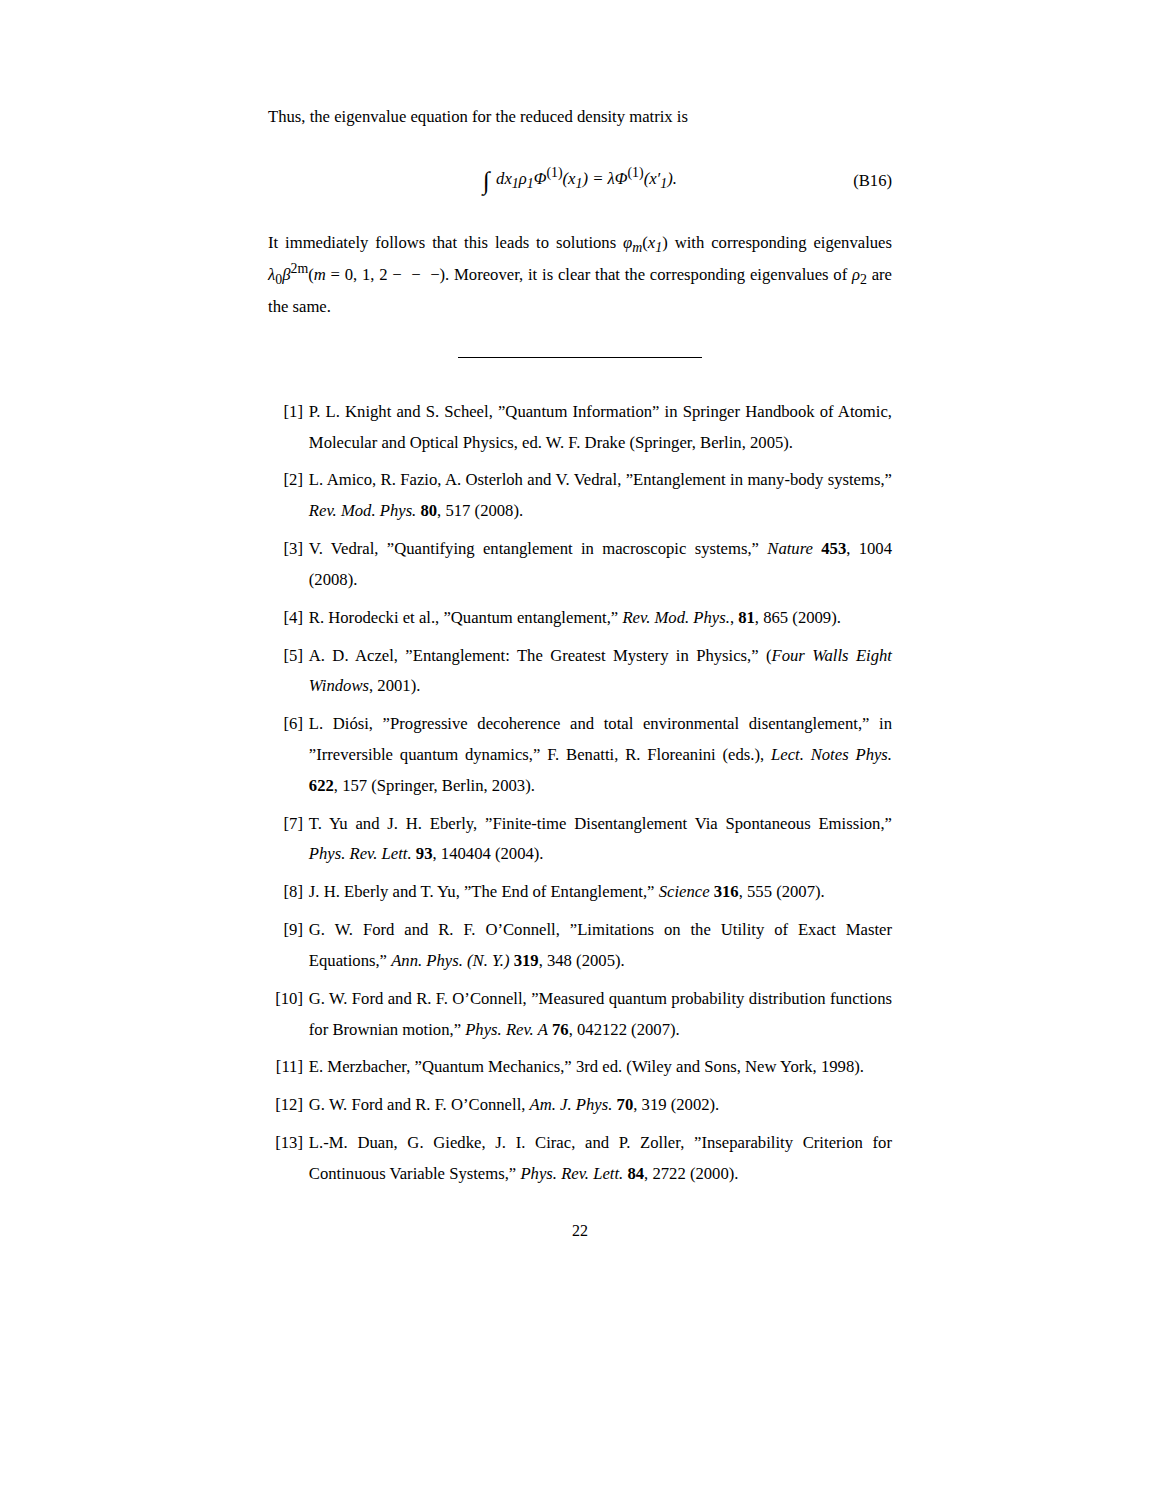Thus, the eigenvalue equation for the reduced density matrix is
∫ dx1ρ1Φ(1)(x1) = λΦ(1)(x′1). (B16)
It immediately follows that this leads to solutions φm(x1) with corresponding eigenvalues λ0β2m(m = 0, 1, 2 − − −). Moreover, it is clear that the corresponding eigenvalues of ρ2 are the same.
[1] P. L. Knight and S. Scheel, ”Quantum Information” in Springer Handbook of Atomic, Molecular and Optical Physics, ed. W. F. Drake (Springer, Berlin, 2005).
[2] L. Amico, R. Fazio, A. Osterloh and V. Vedral, ”Entanglement in many-body systems,” Rev. Mod. Phys. 80, 517 (2008).
[3] V. Vedral, ”Quantifying entanglement in macroscopic systems,” Nature 453, 1004 (2008).
[4] R. Horodecki et al., ”Quantum entanglement,” Rev. Mod. Phys., 81, 865 (2009).
[5] A. D. Aczel, ”Entanglement: The Greatest Mystery in Physics,” (Four Walls Eight Windows, 2001).
[6] L. Diósi, ”Progressive decoherence and total environmental disentanglement,” in ”Irreversible quantum dynamics,” F. Benatti, R. Floreanini (eds.), Lect. Notes Phys. 622, 157 (Springer, Berlin, 2003).
[7] T. Yu and J. H. Eberly, ”Finite-time Disentanglement Via Spontaneous Emission,” Phys. Rev. Lett. 93, 140404 (2004).
[8] J. H. Eberly and T. Yu, ”The End of Entanglement,” Science 316, 555 (2007).
[9] G. W. Ford and R. F. O’Connell, ”Limitations on the Utility of Exact Master Equations,” Ann. Phys. (N. Y.) 319, 348 (2005).
[10] G. W. Ford and R. F. O’Connell, ”Measured quantum probability distribution functions for Brownian motion,” Phys. Rev. A 76, 042122 (2007).
[11] E. Merzbacher, ”Quantum Mechanics,” 3rd ed. (Wiley and Sons, New York, 1998).
[12] G. W. Ford and R. F. O’Connell, Am. J. Phys. 70, 319 (2002).
[13] L.-M. Duan, G. Giedke, J. I. Cirac, and P. Zoller, ”Inseparability Criterion for Continuous Variable Systems,” Phys. Rev. Lett. 84, 2722 (2000).
22